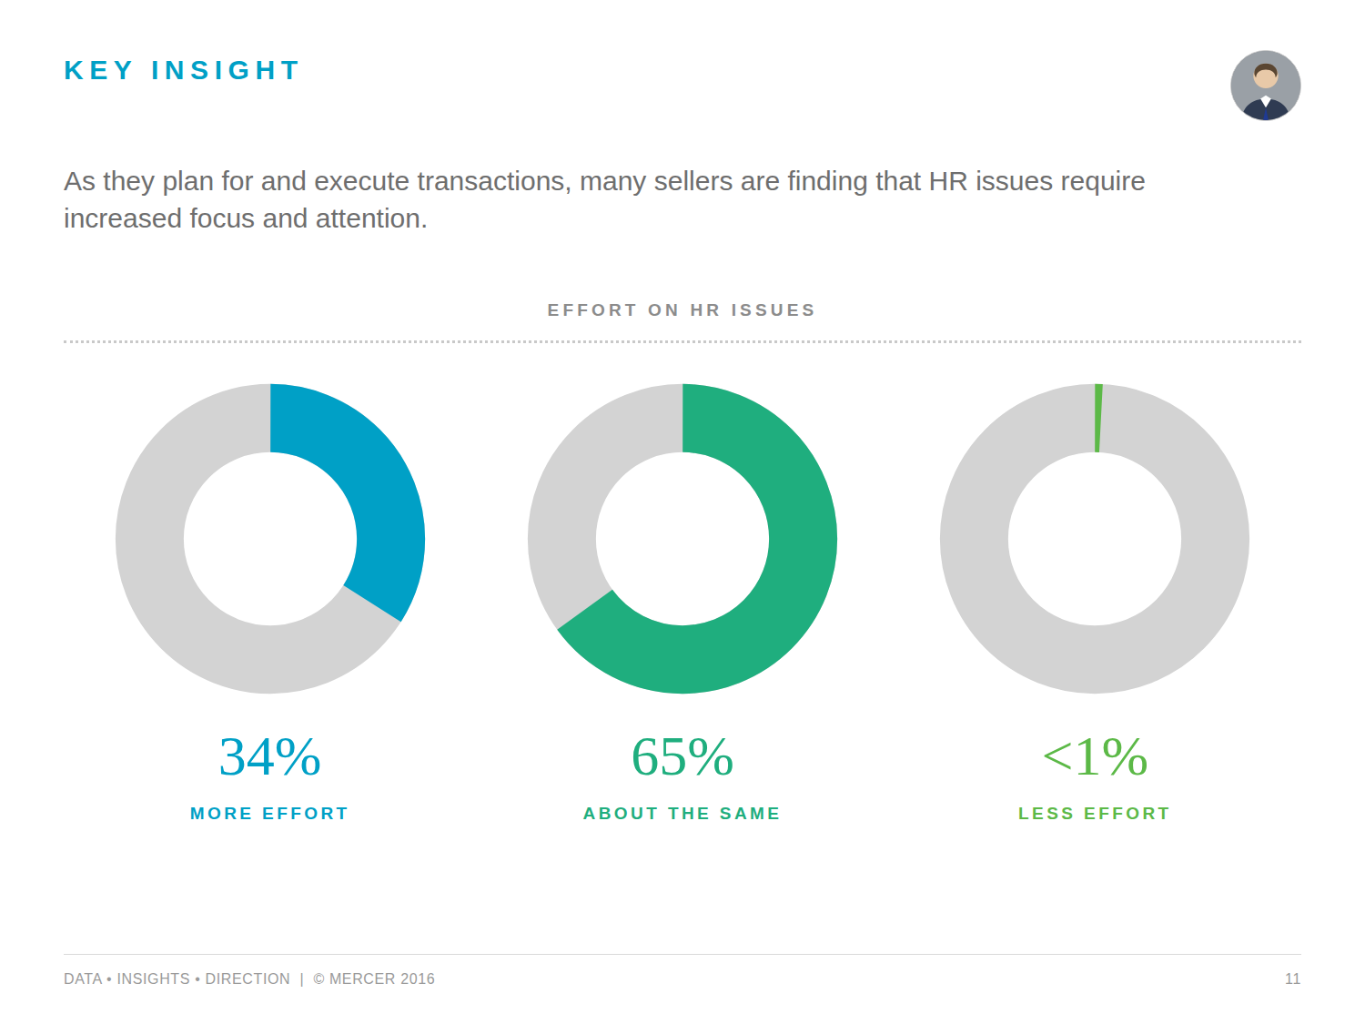Key Insight
As they plan for and execute transactions, many sellers are finding that HR issues require increased focus and attention.
Effort on HR Issues
34%
More Effort
65%
About the Same
<1%
Less Effort
DATA • INSIGHTS • DIRECTION | © MERCER 2016 11